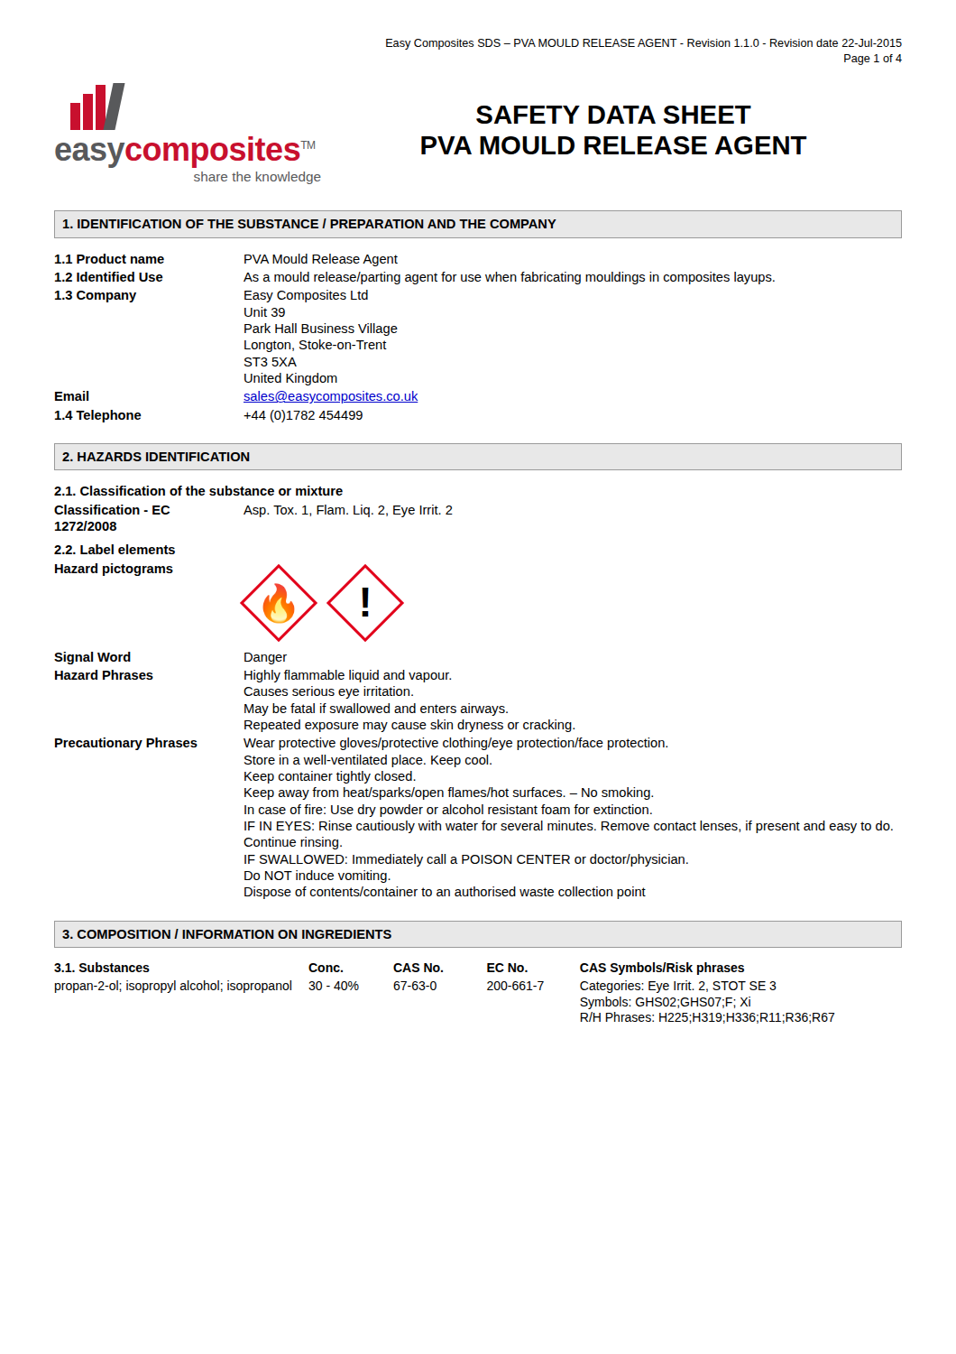Easy Composites SDS – PVA MOULD RELEASE AGENT - Revision 1.1.0 - Revision date 22-Jul-2015
Page 1 of 4
easy compositesTM
share the knowledge
SAFETY DATA SHEET
PVA MOULD RELEASE AGENT
1. IDENTIFICATION OF THE SUBSTANCE / PREPARATION AND THE COMPANY
| 1.1 Product name | PVA Mould Release Agent |
| 1.2 Identified Use | As a mould release/parting agent for use when fabricating mouldings in composites layups. |
| 1.3 Company | Easy Composites Ltd Unit 39 Park Hall Business Village Longton, Stoke-on-Trent ST3 5XA United Kingdom |
| Email | sales@easycomposites.co.uk |
| 1.4 Telephone | +44 (0)1782 454499 |
2. HAZARDS IDENTIFICATION
2.1. Classification of the substance or mixture
| Classification - EC 1272/2008 | Asp. Tox. 1, Flam. Liq. 2, Eye Irrit. 2 |
2.2. Label elements
| Hazard pictograms | 🔥 ! |
| Signal Word | Danger |
| Hazard Phrases | Highly flammable liquid and vapour. Causes serious eye irritation. May be fatal if swallowed and enters airways. Repeated exposure may cause skin dryness or cracking. |
| Precautionary Phrases | Wear protective gloves/protective clothing/eye protection/face protection. Store in a well-ventilated place. Keep cool. Keep container tightly closed. Keep away from heat/sparks/open flames/hot surfaces. – No smoking. In case of fire: Use dry powder or alcohol resistant foam for extinction. IF IN EYES: Rinse cautiously with water for several minutes. Remove contact lenses, if present and easy to do. Continue rinsing. IF SWALLOWED: Immediately call a POISON CENTER or doctor/physician. Do NOT induce vomiting. Dispose of contents/container to an authorised waste collection point |
3. COMPOSITION / INFORMATION ON INGREDIENTS
| 3.1. Substances | Conc. | CAS No. | EC No. | CAS Symbols/Risk phrases |
| --- | --- | --- | --- | --- |
| propan-2-ol; isopropyl alcohol; isopropanol | 30 - 40% | 67-63-0 | 200-661-7 | Categories: Eye Irrit. 2, STOT SE 3 Symbols: GHS02;GHS07;F; Xi R/H Phrases: H225;H319;H336;R11;R36;R67 |